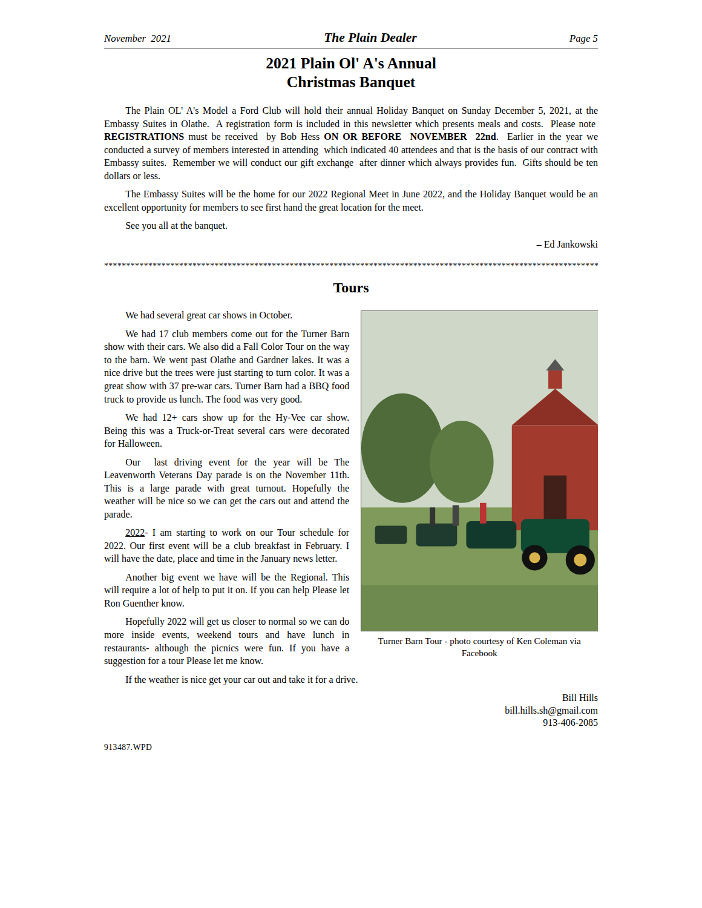November 2021 The Plain Dealer Page 5
2021 Plain Ol' A's Annual
Christmas Banquet
The Plain OL' A's Model a Ford Club will hold their annual Holiday Banquet on Sunday December 5, 2021, at the Embassy Suites in Olathe. A registration form is included in this newsletter which presents meals and costs. Please note REGISTRATIONS must be received by Bob Hess ON OR BEFORE NOVEMBER 22nd. Earlier in the year we conducted a survey of members interested in attending which indicated 40 attendees and that is the basis of our contract with Embassy suites. Remember we will conduct our gift exchange after dinner which always provides fun. Gifts should be ten dollars or less.
The Embassy Suites will be the home for our 2022 Regional Meet in June 2022, and the Holiday Banquet would be an excellent opportunity for members to see first hand the great location for the meet.
See you all at the banquet.
– Ed Jankowski
*********************************************************************************************************************************
Tours
Turner Barn Tour - photo courtesy of Ken Coleman via Facebook
We had several great car shows in October.
We had 17 club members come out for the Turner Barn show with their cars. We also did a Fall Color Tour on the way to the barn. We went past Olathe and Gardner lakes. It was a nice drive but the trees were just starting to turn color. It was a great show with 37 pre-war cars. Turner Barn had a BBQ food truck to provide us lunch. The food was very good.
We had 12+ cars show up for the Hy-Vee car show. Being this was a Truck-or-Treat several cars were decorated for Halloween.
Our last driving event for the year will be The Leavenworth Veterans Day parade is on the November 11th. This is a large parade with great turnout. Hopefully the weather will be nice so we can get the cars out and attend the parade.
2022- I am starting to work on our Tour schedule for 2022. Our first event will be a club breakfast in February. I will have the date, place and time in the January news letter.
Another big event we have will be the Regional. This will require a lot of help to put it on. If you can help Please let Ron Guenther know.
Hopefully 2022 will get us closer to normal so we can do more inside events, weekend tours and have lunch in restaurants- although the picnics were fun. If you have a suggestion for a tour Please let me know.
If the weather is nice get your car out and take it for a drive.
Bill Hills
bill.hills.sh@gmail.com
913-406-2085
913487.WPD